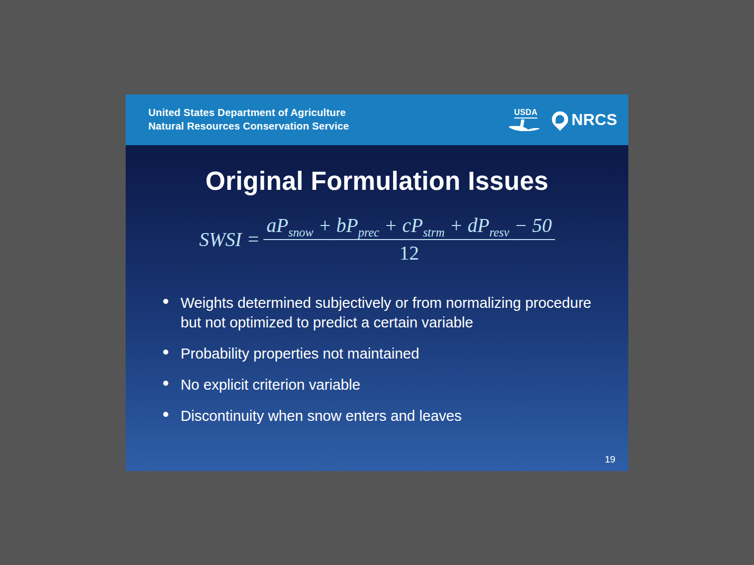United States Department of Agriculture
Natural Resources Conservation Service
USDA
NRCS
Original Formulation Issues
SWSI = aPsnow + bPprec + cPstrm + dPresv − 50 12
Weights determined subjectively or from normalizing procedure but not optimized to predict a certain variable
Probability properties not maintained
No explicit criterion variable
Discontinuity when snow enters and leaves
19